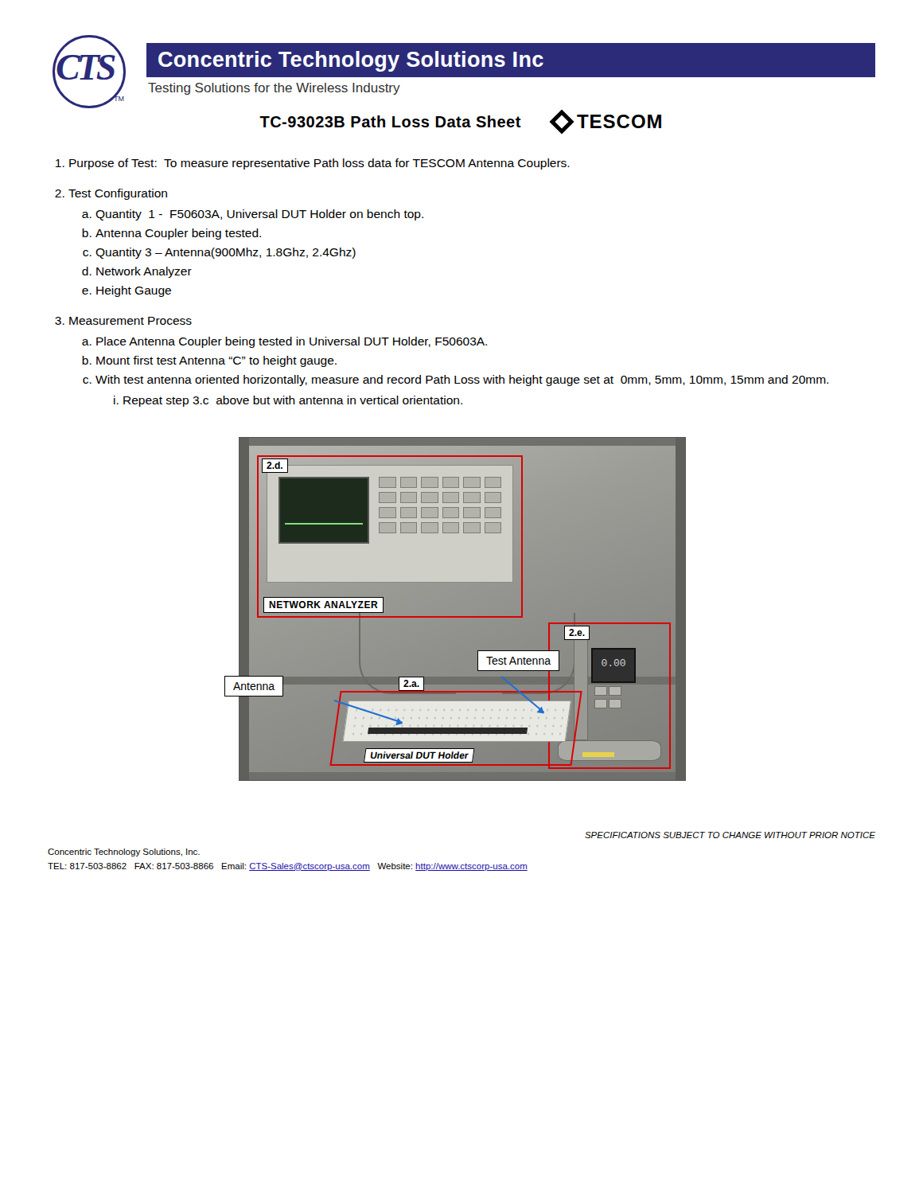CTS
TM
Concentric Technology Solutions Inc
Testing Solutions for the Wireless Industry
TC-93023B Path Loss Data Sheet
TESCOM
Purpose of Test: To measure representative Path loss data for TESCOM Antenna Couplers.
Test Configuration
Quantity 1 - F50603A, Universal DUT Holder on bench top.
Antenna Coupler being tested.
Quantity 3 – Antenna(900Mhz, 1.8Ghz, 2.4Ghz)
Network Analyzer
Height Gauge
Measurement Process
Place Antenna Coupler being tested in Universal DUT Holder, F50603A.
Mount first test Antenna “C” to height gauge.
With test antenna oriented horizontally, measure and record Path Loss with height gauge set at 0mm, 5mm, 10mm, 15mm and 20mm.
Repeat step 3.c above but with antenna in vertical orientation.
NETWORK ANALYZER
0.00
Universal DUT Holder
2.d.
2.e.
2.a.
Antenna
Test Antenna
SPECIFICATIONS SUBJECT TO CHANGE WITHOUT PRIOR NOTICE
Concentric Technology Solutions, Inc.
TEL: 817-503-8862 FAX: 817-503-8866 Email: CTS-Sales@ctscorp-usa.com Website: http://www.ctscorp-usa.com